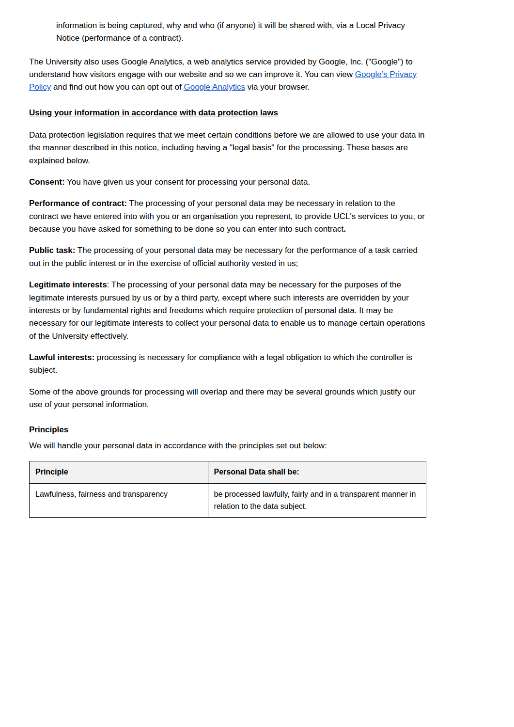information is being captured, why and who (if anyone) it will be shared with, via a Local Privacy Notice (performance of a contract).
The University also uses Google Analytics, a web analytics service provided by Google, Inc. ("Google") to understand how visitors engage with our website and so we can improve it. You can view Google’s Privacy Policy and find out how you can opt out of Google Analytics via your browser.
Using your information in accordance with data protection laws
Data protection legislation requires that we meet certain conditions before we are allowed to use your data in the manner described in this notice, including having a "legal basis" for the processing. These bases are explained below.
Consent: You have given us your consent for processing your personal data.
Performance of contract: The processing of your personal data may be necessary in relation to the contract we have entered into with you or an organisation you represent, to provide UCL's services to you, or because you have asked for something to be done so you can enter into such contract.
Public task: The processing of your personal data may be necessary for the performance of a task carried out in the public interest or in the exercise of official authority vested in us;
Legitimate interests: The processing of your personal data may be necessary for the purposes of the legitimate interests pursued by us or by a third party, except where such interests are overridden by your interests or by fundamental rights and freedoms which require protection of personal data. It may be necessary for our legitimate interests to collect your personal data to enable us to manage certain operations of the University effectively.
Lawful interests: processing is necessary for compliance with a legal obligation to which the controller is subject.
Some of the above grounds for processing will overlap and there may be several grounds which justify our use of your personal information.
Principles
We will handle your personal data in accordance with the principles set out below:
| Principle | Personal Data shall be: |
| --- | --- |
| Lawfulness, fairness and transparency | be processed lawfully, fairly and in a transparent manner in relation to the data subject. |